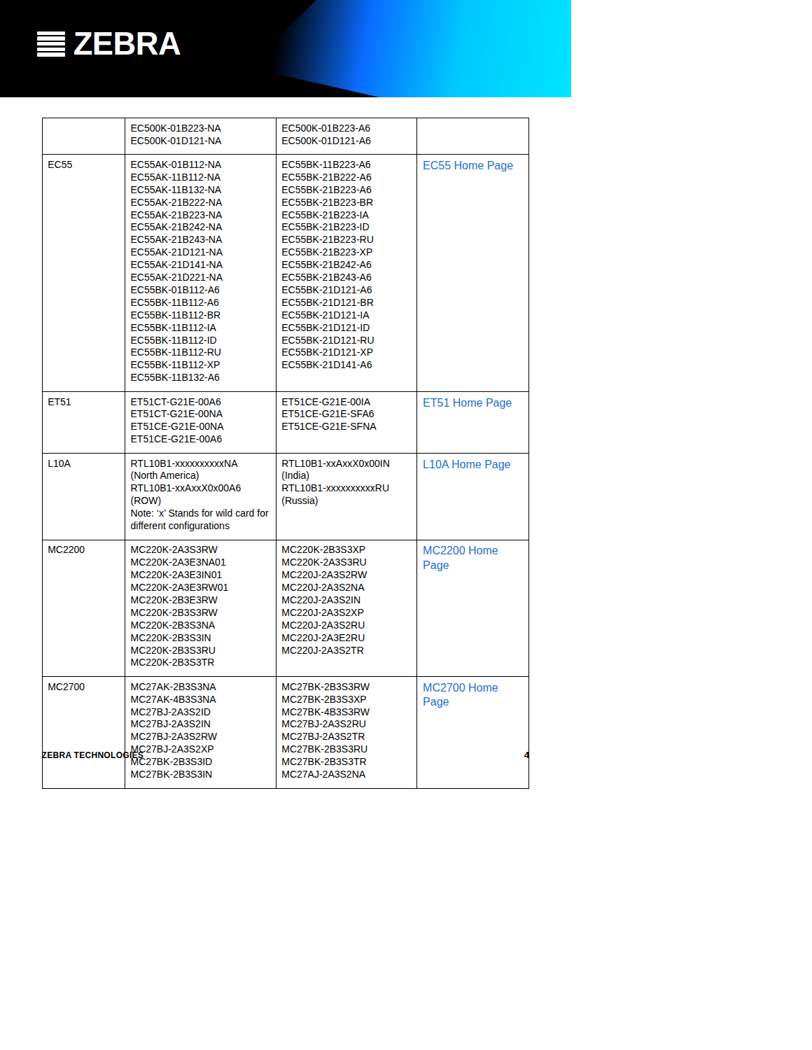ZEBRA
| | EC500K-01B223-NA EC500K-01D121-NA | EC500K-01B223-A6 EC500K-01D121-A6 | |
| EC55 | EC55AK-01B112-NA EC55AK-11B112-NA EC55AK-11B132-NA EC55AK-21B222-NA EC55AK-21B223-NA EC55AK-21B242-NA EC55AK-21B243-NA EC55AK-21D121-NA EC55AK-21D141-NA EC55AK-21D221-NA EC55BK-01B112-A6 EC55BK-11B112-A6 EC55BK-11B112-BR EC55BK-11B112-IA EC55BK-11B112-ID EC55BK-11B112-RU EC55BK-11B112-XP EC55BK-11B132-A6 | EC55BK-11B223-A6 EC55BK-21B222-A6 EC55BK-21B223-A6 EC55BK-21B223-BR EC55BK-21B223-IA EC55BK-21B223-ID EC55BK-21B223-RU EC55BK-21B223-XP EC55BK-21B242-A6 EC55BK-21B243-A6 EC55BK-21D121-A6 EC55BK-21D121-BR EC55BK-21D121-IA EC55BK-21D121-ID EC55BK-21D121-RU EC55BK-21D121-XP EC55BK-21D141-A6 | EC55 Home Page |
| ET51 | ET51CT-G21E-00A6 ET51CT-G21E-00NA ET51CE-G21E-00NA ET51CE-G21E-00A6 | ET51CE-G21E-00IA ET51CE-G21E-SFA6 ET51CE-G21E-SFNA | ET51 Home Page |
| L10A | RTL10B1-xxxxxxxxxxNA (North America) RTL10B1-xxAxxX0x00A6 (ROW) Note: ‘x’ Stands for wild card for different configurations | RTL10B1-xxAxxX0x00IN (India) RTL10B1-xxxxxxxxxxRU (Russia) | L10A Home Page |
| MC2200 | MC220K-2A3S3RW MC220K-2A3E3NA01 MC220K-2A3E3IN01 MC220K-2A3E3RW01 MC220K-2B3E3RW MC220K-2B3S3RW MC220K-2B3S3NA MC220K-2B3S3IN MC220K-2B3S3RU MC220K-2B3S3TR | MC220K-2B3S3XP MC220K-2A3S3RU MC220J-2A3S2RW MC220J-2A3S2NA MC220J-2A3S2IN MC220J-2A3S2XP MC220J-2A3S2RU MC220J-2A3E2RU MC220J-2A3S2TR | MC2200 Home Page |
| MC2700 | MC27AK-2B3S3NA MC27AK-4B3S3NA MC27BJ-2A3S2ID MC27BJ-2A3S2IN MC27BJ-2A3S2RW MC27BJ-2A3S2XP MC27BK-2B3S3ID MC27BK-2B3S3IN | MC27BK-2B3S3RW MC27BK-2B3S3XP MC27BK-4B3S3RW MC27BJ-2A3S2RU MC27BJ-2A3S2TR MC27BK-2B3S3RU MC27BK-2B3S3TR MC27AJ-2A3S2NA | MC2700 Home Page |
ZEBRA TECHNOLOGIES
4